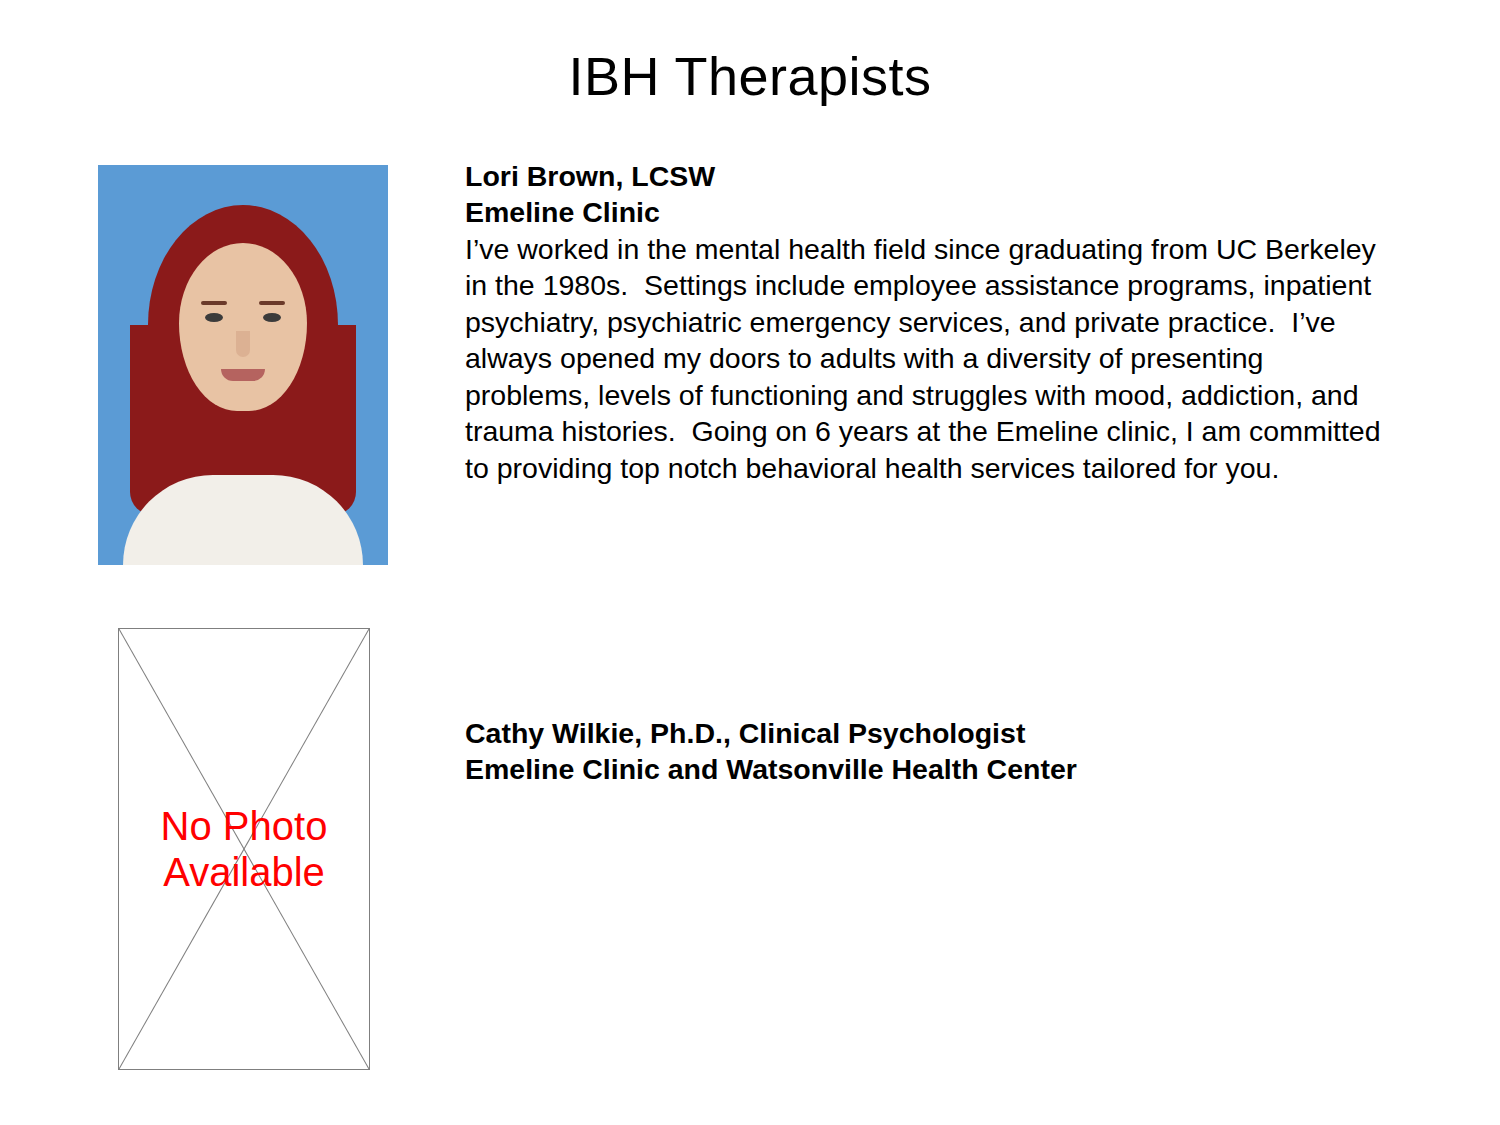IBH Therapists
No Photo
Available
Lori Brown, LCSW
Emeline Clinic
I’ve worked in the mental health field since graduating from UC Berkeley in the 1980s. Settings include employee assistance programs, inpatient psychiatry, psychiatric emergency services, and private practice. I’ve always opened my doors to adults with a diversity of presenting problems, levels of functioning and struggles with mood, addiction, and trauma histories. Going on 6 years at the Emeline clinic, I am committed to providing top notch behavioral health services tailored for you.
Cathy Wilkie, Ph.D., Clinical Psychologist
Emeline Clinic and Watsonville Health Center